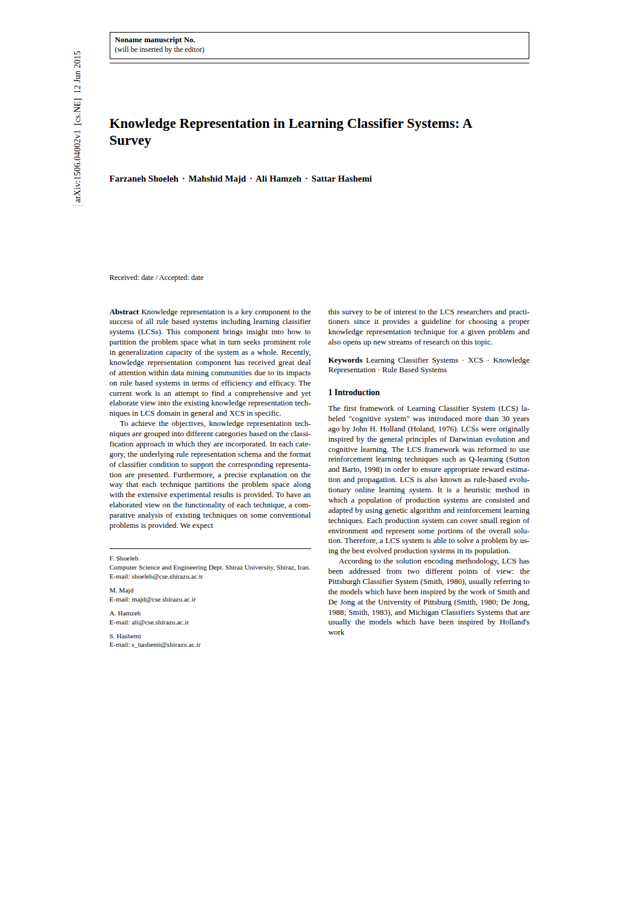arXiv:1506.04002v1 [cs.NE] 12 Jun 2015
Noname manuscript No.
(will be inserted by the editor)
Knowledge Representation in Learning Classifier Systems: A
Survey
Farzaneh Shoeleh · Mahshid Majd · Ali Hamzeh · Sattar Hashemi
Received: date / Accepted: date
Abstract Knowledge representation is a key component to the success of all rule based systems including learning classifier systems (LCSs). This component brings insight into how to partition the problem space what in turn seeks prominent role in generalization capacity of the system as a whole. Recently, knowledge representation component has received great deal of attention within data mining communities due to its impacts on rule based systems in terms of efficiency and efficacy. The current work is an attempt to find a comprehensive and yet elaborate view into the existing knowledge representation techniques in LCS domain in general and XCS in specific.
To achieve the objectives, knowledge representation techniques are grouped into different categories based on the classification approach in which they are incorporated. In each category, the underlying rule representation schema and the format of classifier condition to support the corresponding representation are presented. Furthermore, a precise explanation on the way that each technique partitions the problem space along with the extensive experimental results is provided. To have an elaborated view on the functionality of each technique, a comparative analysis of existing techniques on some conventional problems is provided. We expect
F. Shoeleh
Computer Science and Engineering Dept. Shiraz University, Shiraz, Iran.
E-mail: shoeleh@cse.shirazu.ac.ir
M. Majd
E-mail: majd@cse.shirazu.ac.ir
A. Hamzeh
E-mail: ali@cse.shirazu.ac.ir
S. Hashemi
E-mail: s_hashemi@shirazu.ac.ir
this survey to be of interest to the LCS researchers and practitioners since it provides a guideline for choosing a proper knowledge representation technique for a given problem and also opens up new streams of research on this topic.
Keywords Learning Classifier Systems · XCS · Knowledge Representation · Rule Based Systems
1 Introduction
The first framework of Learning Classifier System (LCS) labeled "cognitive system" was introduced more than 30 years ago by John H. Holland (Holand, 1976). LCSs were originally inspired by the general principles of Darwinian evolution and cognitive learning. The LCS framework was reformed to use reinforcement learning techniques such as Q-learning (Sutton and Barto, 1998) in order to ensure appropriate reward estimation and propagation. LCS is also known as rule-based evolutionary online learning system. It is a heuristic method in which a population of production systems are consisted and adapted by using genetic algorithm and reinforcement learning techniques. Each production system can cover small region of environment and represent some portions of the overall solution. Therefore, a LCS system is able to solve a problem by using the best evolved production systems in its population.
According to the solution encoding methodology, LCS has been addressed from two different points of view: the Pittsburgh Classifier System (Smith, 1980), usually referring to the models which have been inspired by the work of Smith and De Jong at the University of Pittsburg (Smith, 1980; De Jong, 1988; Smith, 1983), and Michigan Classifiers Systems that are usually the models which have been inspired by Holland's work